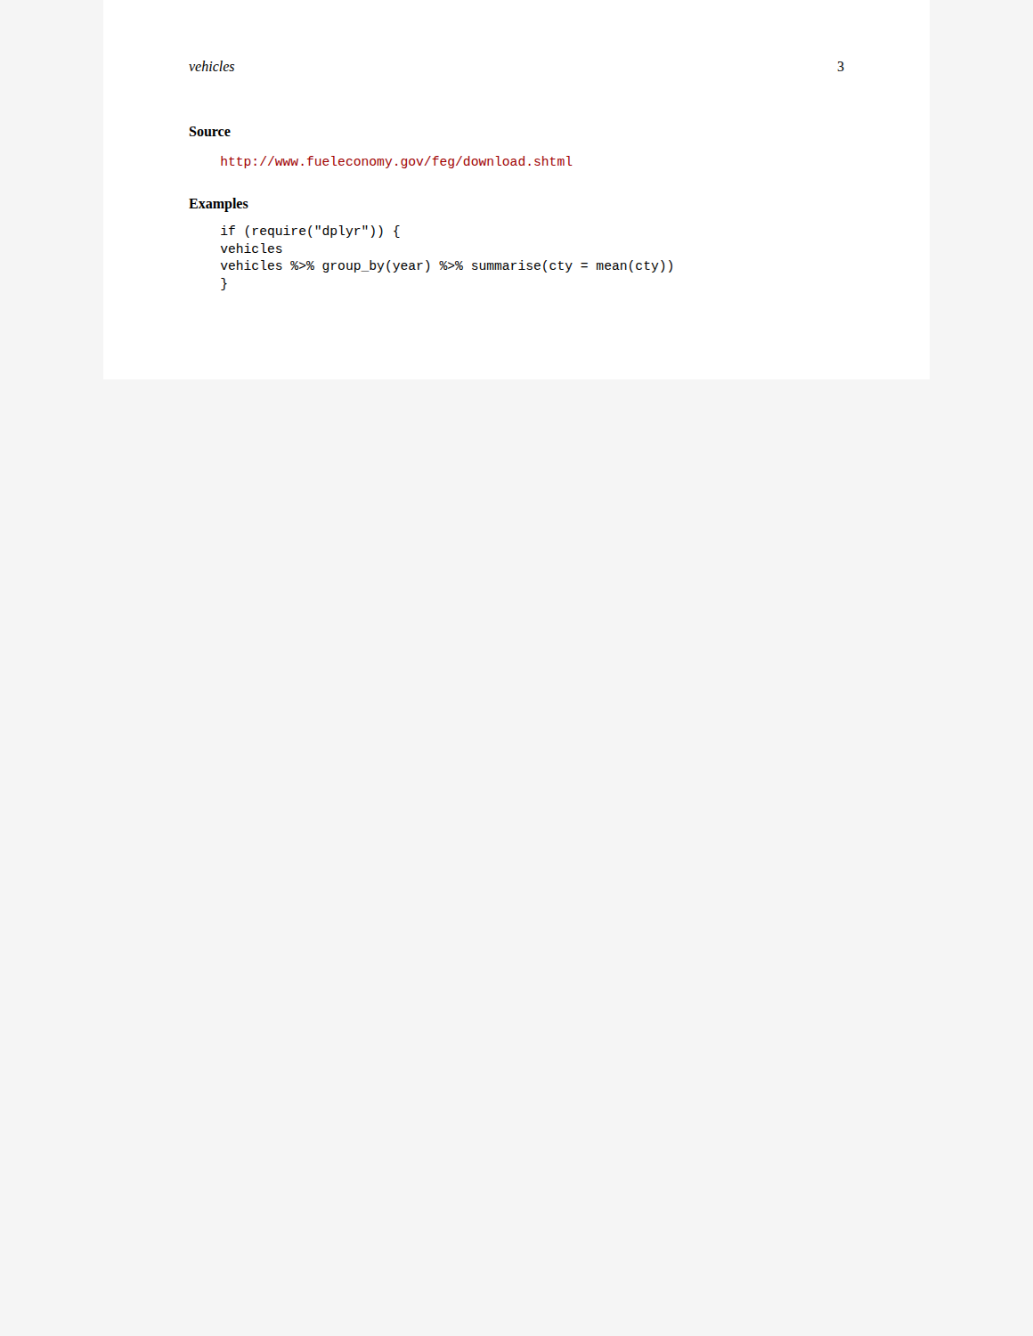vehicles 3
Source
http://www.fueleconomy.gov/feg/download.shtml
Examples
if (require("dplyr")) {
vehicles
vehicles %>% group_by(year) %>% summarise(cty = mean(cty))
}